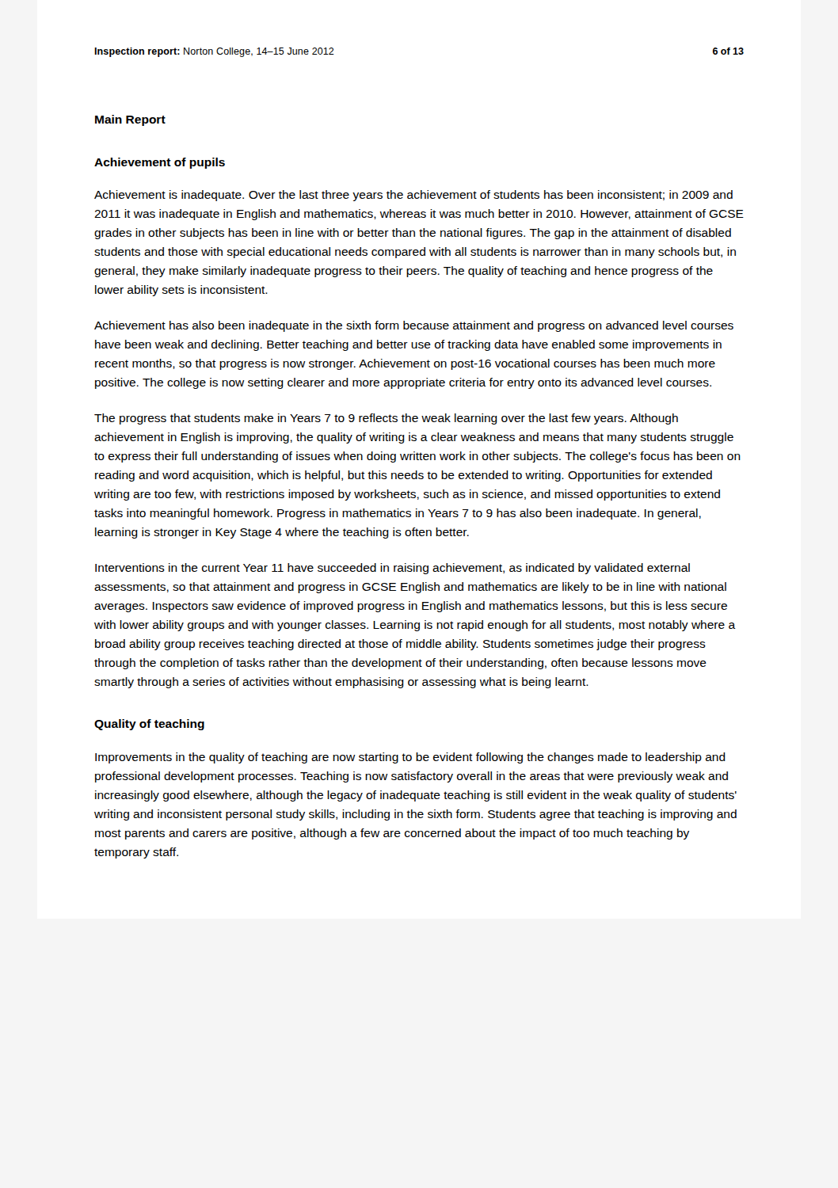Inspection report: Norton College, 14–15 June 2012
6 of 13
Main Report
Achievement of pupils
Achievement is inadequate. Over the last three years the achievement of students has been inconsistent; in 2009 and 2011 it was inadequate in English and mathematics, whereas it was much better in 2010. However, attainment of GCSE grades in other subjects has been in line with or better than the national figures. The gap in the attainment of disabled students and those with special educational needs compared with all students is narrower than in many schools but, in general, they make similarly inadequate progress to their peers. The quality of teaching and hence progress of the lower ability sets is inconsistent.
Achievement has also been inadequate in the sixth form because attainment and progress on advanced level courses have been weak and declining. Better teaching and better use of tracking data have enabled some improvements in recent months, so that progress is now stronger. Achievement on post-16 vocational courses has been much more positive. The college is now setting clearer and more appropriate criteria for entry onto its advanced level courses.
The progress that students make in Years 7 to 9 reflects the weak learning over the last few years. Although achievement in English is improving, the quality of writing is a clear weakness and means that many students struggle to express their full understanding of issues when doing written work in other subjects. The college's focus has been on reading and word acquisition, which is helpful, but this needs to be extended to writing. Opportunities for extended writing are too few, with restrictions imposed by worksheets, such as in science, and missed opportunities to extend tasks into meaningful homework. Progress in mathematics in Years 7 to 9 has also been inadequate. In general, learning is stronger in Key Stage 4 where the teaching is often better.
Interventions in the current Year 11 have succeeded in raising achievement, as indicated by validated external assessments, so that attainment and progress in GCSE English and mathematics are likely to be in line with national averages. Inspectors saw evidence of improved progress in English and mathematics lessons, but this is less secure with lower ability groups and with younger classes. Learning is not rapid enough for all students, most notably where a broad ability group receives teaching directed at those of middle ability. Students sometimes judge their progress through the completion of tasks rather than the development of their understanding, often because lessons move smartly through a series of activities without emphasising or assessing what is being learnt.
Quality of teaching
Improvements in the quality of teaching are now starting to be evident following the changes made to leadership and professional development processes. Teaching is now satisfactory overall in the areas that were previously weak and increasingly good elsewhere, although the legacy of inadequate teaching is still evident in the weak quality of students' writing and inconsistent personal study skills, including in the sixth form. Students agree that teaching is improving and most parents and carers are positive, although a few are concerned about the impact of too much teaching by temporary staff.